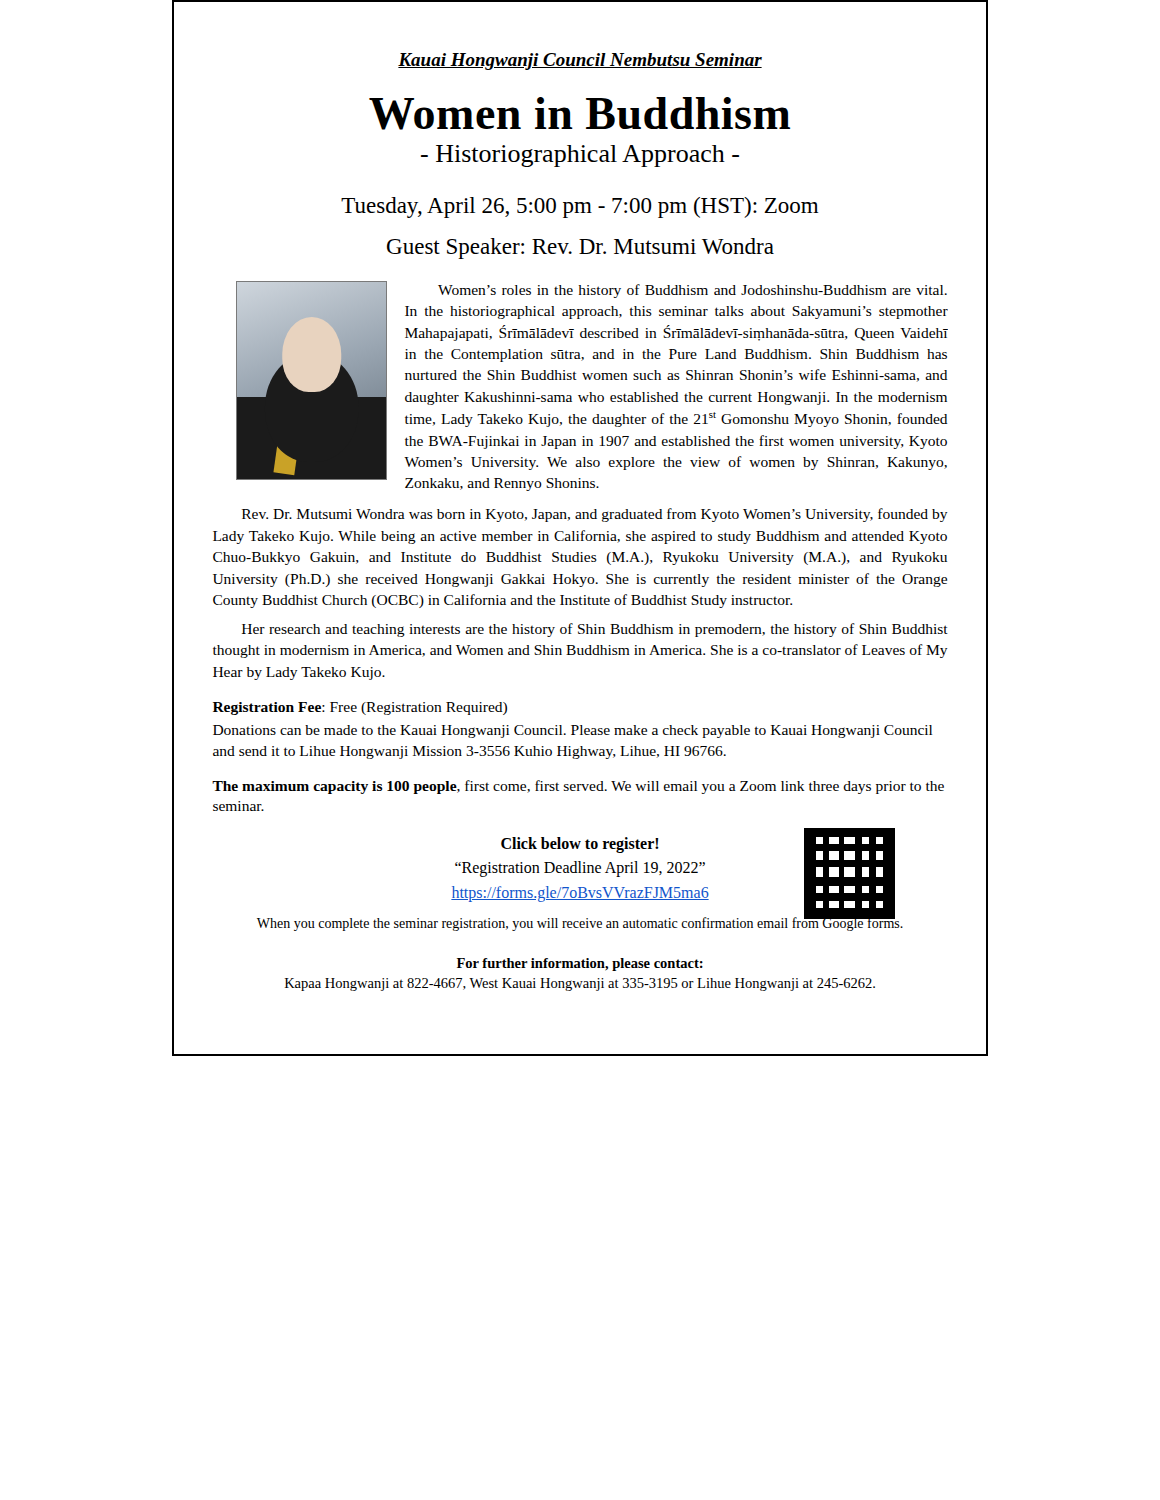Kauai Hongwanji Council Nembutsu Seminar
Women in Buddhism
- Historiographical Approach -
Tuesday, April 26, 5:00 pm - 7:00 pm (HST): Zoom
Guest Speaker: Rev. Dr. Mutsumi Wondra
Women’s roles in the history of Buddhism and Jodoshinshu-Buddhism are vital. In the historiographical approach, this seminar talks about Sakyamuni’s stepmother Mahapajapati, Śrīmālādevī described in Śrīmālādevī-siṃhanāda-sūtra, Queen Vaidehī in the Contemplation sūtra, and in the Pure Land Buddhism. Shin Buddhism has nurtured the Shin Buddhist women such as Shinran Shonin’s wife Eshinni-sama, and daughter Kakushinni-sama who established the current Hongwanji. In the modernism time, Lady Takeko Kujo, the daughter of the 21st Gomonshu Myoyo Shonin, founded the BWA-Fujinkai in Japan in 1907 and established the first women university, Kyoto Women’s University. We also explore the view of women by Shinran, Kakunyo, Zonkaku, and Rennyo Shonins.
Rev. Dr. Mutsumi Wondra was born in Kyoto, Japan, and graduated from Kyoto Women’s University, founded by Lady Takeko Kujo. While being an active member in California, she aspired to study Buddhism and attended Kyoto Chuo-Bukkyo Gakuin, and Institute do Buddhist Studies (M.A.), Ryukoku University (M.A.), and Ryukoku University (Ph.D.) she received Hongwanji Gakkai Hokyo. She is currently the resident minister of the Orange County Buddhist Church (OCBC) in California and the Institute of Buddhist Study instructor.
Her research and teaching interests are the history of Shin Buddhism in premodern, the history of Shin Buddhist thought in modernism in America, and Women and Shin Buddhism in America. She is a co-translator of Leaves of My Hear by Lady Takeko Kujo.
Registration Fee: Free (Registration Required)
Donations can be made to the Kauai Hongwanji Council. Please make a check payable to Kauai Hongwanji Council and send it to Lihue Hongwanji Mission 3-3556 Kuhio Highway, Lihue, HI 96766.
The maximum capacity is 100 people, first come, first served. We will email you a Zoom link three days prior to the seminar.
Click below to register!
“Registration Deadline April 19, 2022”
https://forms.gle/7oBvsVVrazFJM5ma6
When you complete the seminar registration, you will receive an automatic confirmation email from Google forms.
For further information, please contact:
Kapaa Hongwanji at 822-4667, West Kauai Hongwanji at 335-3195 or Lihue Hongwanji at 245-6262.